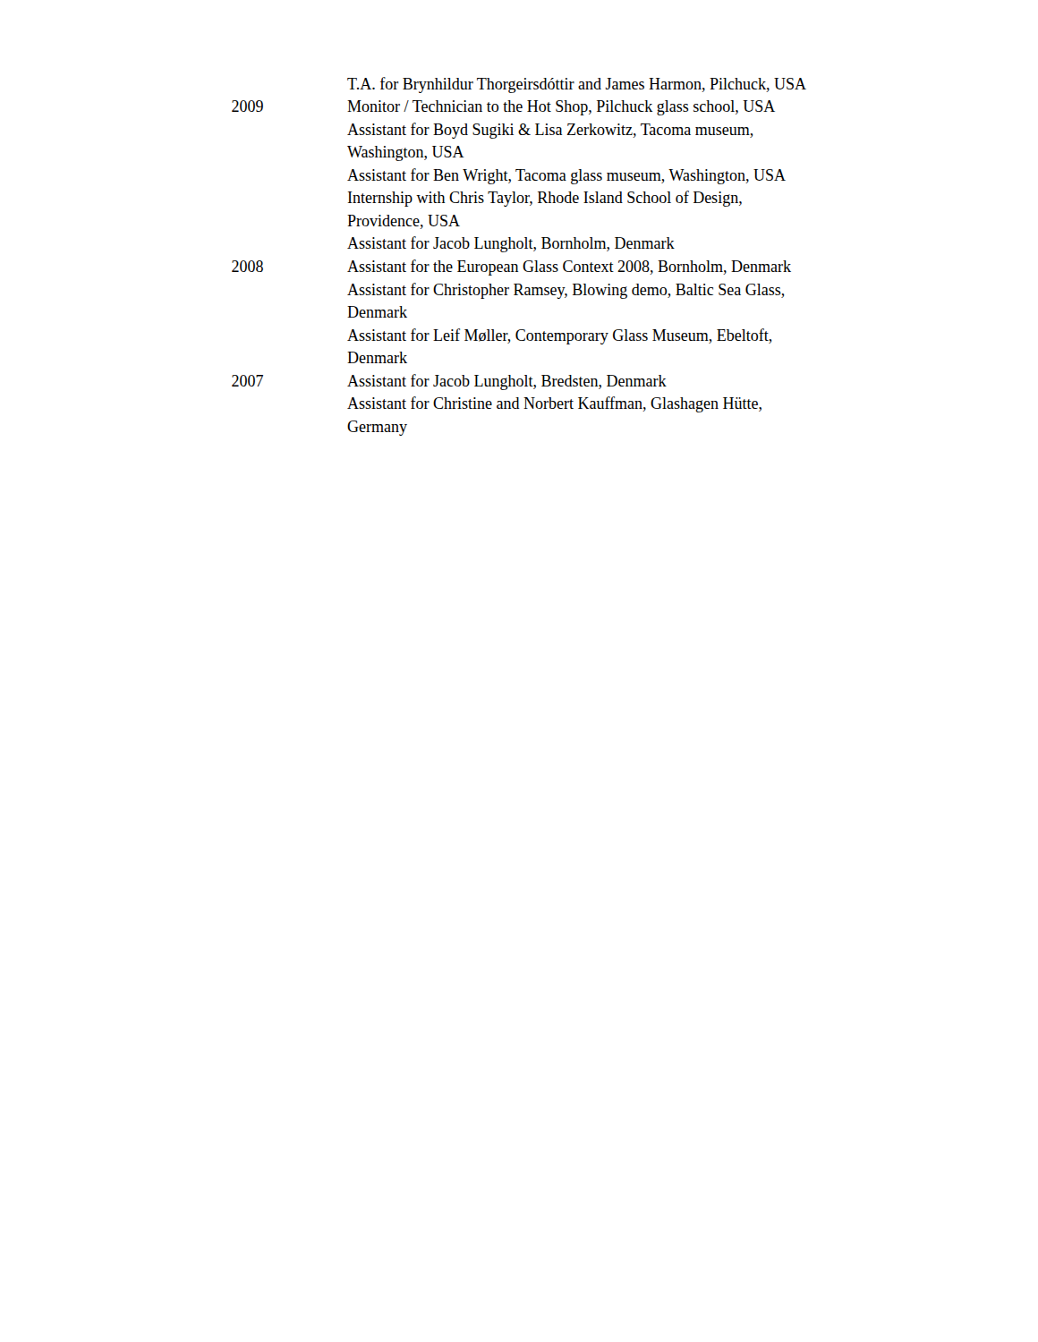| | T.A. for Brynhildur Thorgeirsdóttir and James Harmon, Pilchuck, USA |
| 2009 | Monitor / Technician to the Hot Shop, Pilchuck glass school, USA |
| | Assistant for Boyd Sugiki & Lisa Zerkowitz, Tacoma museum, Washington, USA |
| | Assistant for Ben Wright, Tacoma glass museum, Washington, USA |
| | Internship with Chris Taylor, Rhode Island School of Design, Providence, USA |
| | Assistant for Jacob Lungholt, Bornholm, Denmark |
| 2008 | Assistant for the European Glass Context 2008, Bornholm, Denmark |
| | Assistant for Christopher Ramsey, Blowing demo, Baltic Sea Glass, Denmark |
| | Assistant for Leif Møller, Contemporary Glass Museum, Ebeltoft, Denmark |
| 2007 | Assistant for Jacob Lungholt, Bredsten, Denmark |
| | Assistant for Christine and Norbert Kauffman, Glashagen Hütte, Germany |